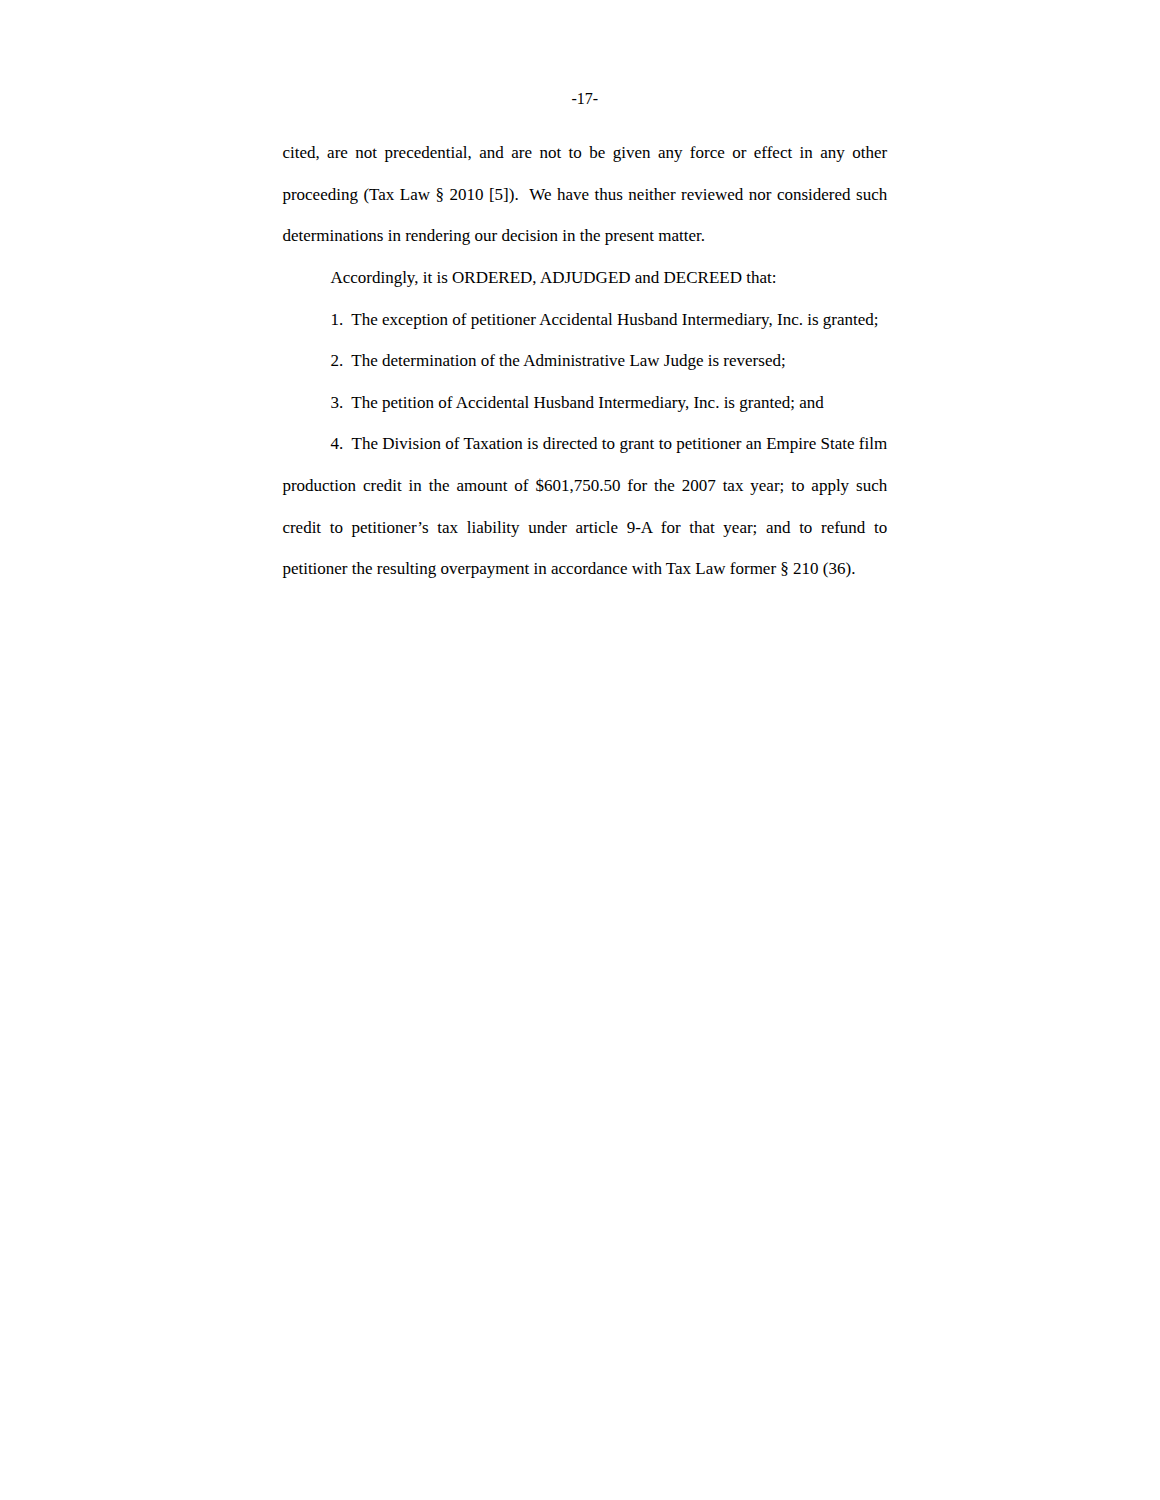-17-
cited, are not precedential, and are not to be given any force or effect in any other proceeding (Tax Law § 2010 [5]). We have thus neither reviewed nor considered such determinations in rendering our decision in the present matter.
Accordingly, it is ORDERED, ADJUDGED and DECREED that:
1. The exception of petitioner Accidental Husband Intermediary, Inc. is granted;
2. The determination of the Administrative Law Judge is reversed;
3. The petition of Accidental Husband Intermediary, Inc. is granted; and
4. The Division of Taxation is directed to grant to petitioner an Empire State film production credit in the amount of $601,750.50 for the 2007 tax year; to apply such credit to petitioner’s tax liability under article 9-A for that year; and to refund to petitioner the resulting overpayment in accordance with Tax Law former § 210 (36).